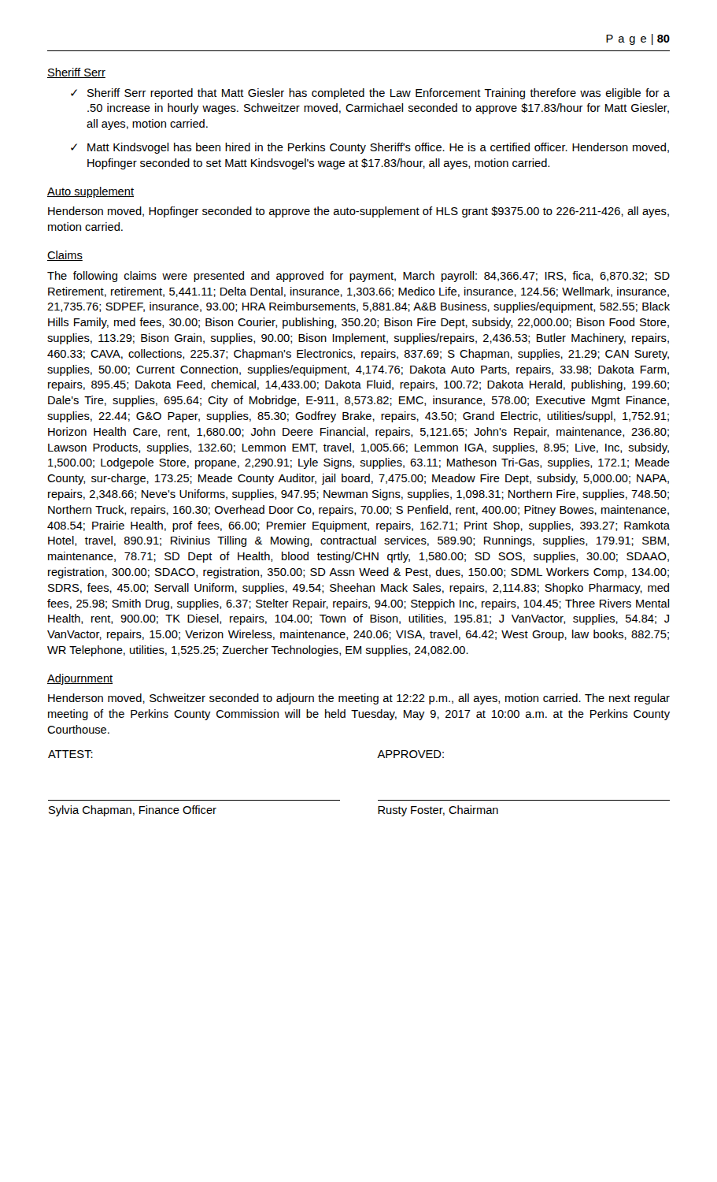P a g e | 80
Sheriff Serr
Sheriff Serr reported that Matt Giesler has completed the Law Enforcement Training therefore was eligible for a .50 increase in hourly wages. Schweitzer moved, Carmichael seconded to approve $17.83/hour for Matt Giesler, all ayes, motion carried.
Matt Kindsvogel has been hired in the Perkins County Sheriff's office. He is a certified officer. Henderson moved, Hopfinger seconded to set Matt Kindsvogel's wage at $17.83/hour, all ayes, motion carried.
Auto supplement
Henderson moved, Hopfinger seconded to approve the auto-supplement of HLS grant $9375.00 to 226-211-426, all ayes, motion carried.
Claims
The following claims were presented and approved for payment, March payroll: 84,366.47; IRS, fica, 6,870.32; SD Retirement, retirement, 5,441.11; Delta Dental, insurance, 1,303.66; Medico Life, insurance, 124.56; Wellmark, insurance, 21,735.76; SDPEF, insurance, 93.00; HRA Reimbursements, 5,881.84; A&B Business, supplies/equipment, 582.55; Black Hills Family, med fees, 30.00; Bison Courier, publishing, 350.20; Bison Fire Dept, subsidy, 22,000.00; Bison Food Store, supplies, 113.29; Bison Grain, supplies, 90.00; Bison Implement, supplies/repairs, 2,436.53; Butler Machinery, repairs, 460.33; CAVA, collections, 225.37; Chapman's Electronics, repairs, 837.69; S Chapman, supplies, 21.29; CAN Surety, supplies, 50.00; Current Connection, supplies/equipment, 4,174.76; Dakota Auto Parts, repairs, 33.98; Dakota Farm, repairs, 895.45; Dakota Feed, chemical, 14,433.00; Dakota Fluid, repairs, 100.72; Dakota Herald, publishing, 199.60; Dale's Tire, supplies, 695.64; City of Mobridge, E-911, 8,573.82; EMC, insurance, 578.00; Executive Mgmt Finance, supplies, 22.44; G&O Paper, supplies, 85.30; Godfrey Brake, repairs, 43.50; Grand Electric, utilities/suppl, 1,752.91; Horizon Health Care, rent, 1,680.00; John Deere Financial, repairs, 5,121.65; John's Repair, maintenance, 236.80; Lawson Products, supplies, 132.60; Lemmon EMT, travel, 1,005.66; Lemmon IGA, supplies, 8.95; Live, Inc, subsidy, 1,500.00; Lodgepole Store, propane, 2,290.91; Lyle Signs, supplies, 63.11; Matheson Tri-Gas, supplies, 172.1; Meade County, sur-charge, 173.25; Meade County Auditor, jail board, 7,475.00; Meadow Fire Dept, subsidy, 5,000.00; NAPA, repairs, 2,348.66; Neve's Uniforms, supplies, 947.95; Newman Signs, supplies, 1,098.31; Northern Fire, supplies, 748.50; Northern Truck, repairs, 160.30; Overhead Door Co, repairs, 70.00; S Penfield, rent, 400.00; Pitney Bowes, maintenance, 408.54; Prairie Health, prof fees, 66.00; Premier Equipment, repairs, 162.71; Print Shop, supplies, 393.27; Ramkota Hotel, travel, 890.91; Rivinius Tilling & Mowing, contractual services, 589.90; Runnings, supplies, 179.91; SBM, maintenance, 78.71; SD Dept of Health, blood testing/CHN qrtly, 1,580.00; SD SOS, supplies, 30.00; SDAAO, registration, 300.00; SDACO, registration, 350.00; SD Assn Weed & Pest, dues, 150.00; SDML Workers Comp, 134.00; SDRS, fees, 45.00; Servall Uniform, supplies, 49.54; Sheehan Mack Sales, repairs, 2,114.83; Shopko Pharmacy, med fees, 25.98; Smith Drug, supplies, 6.37; Stelter Repair, repairs, 94.00; Steppich Inc, repairs, 104.45; Three Rivers Mental Health, rent, 900.00; TK Diesel, repairs, 104.00; Town of Bison, utilities, 195.81; J VanVactor, supplies, 54.84; J VanVactor, repairs, 15.00; Verizon Wireless, maintenance, 240.06; VISA, travel, 64.42; West Group, law books, 882.75; WR Telephone, utilities, 1,525.25; Zuercher Technologies, EM supplies, 24,082.00.
Adjournment
Henderson moved, Schweitzer seconded to adjourn the meeting at 12:22 p.m., all ayes, motion carried. The next regular meeting of the Perkins County Commission will be held Tuesday, May 9, 2017 at 10:00 a.m. at the Perkins County Courthouse.
| ATTEST: | APPROVED: |
| Sylvia Chapman, Finance Officer | Rusty Foster, Chairman |